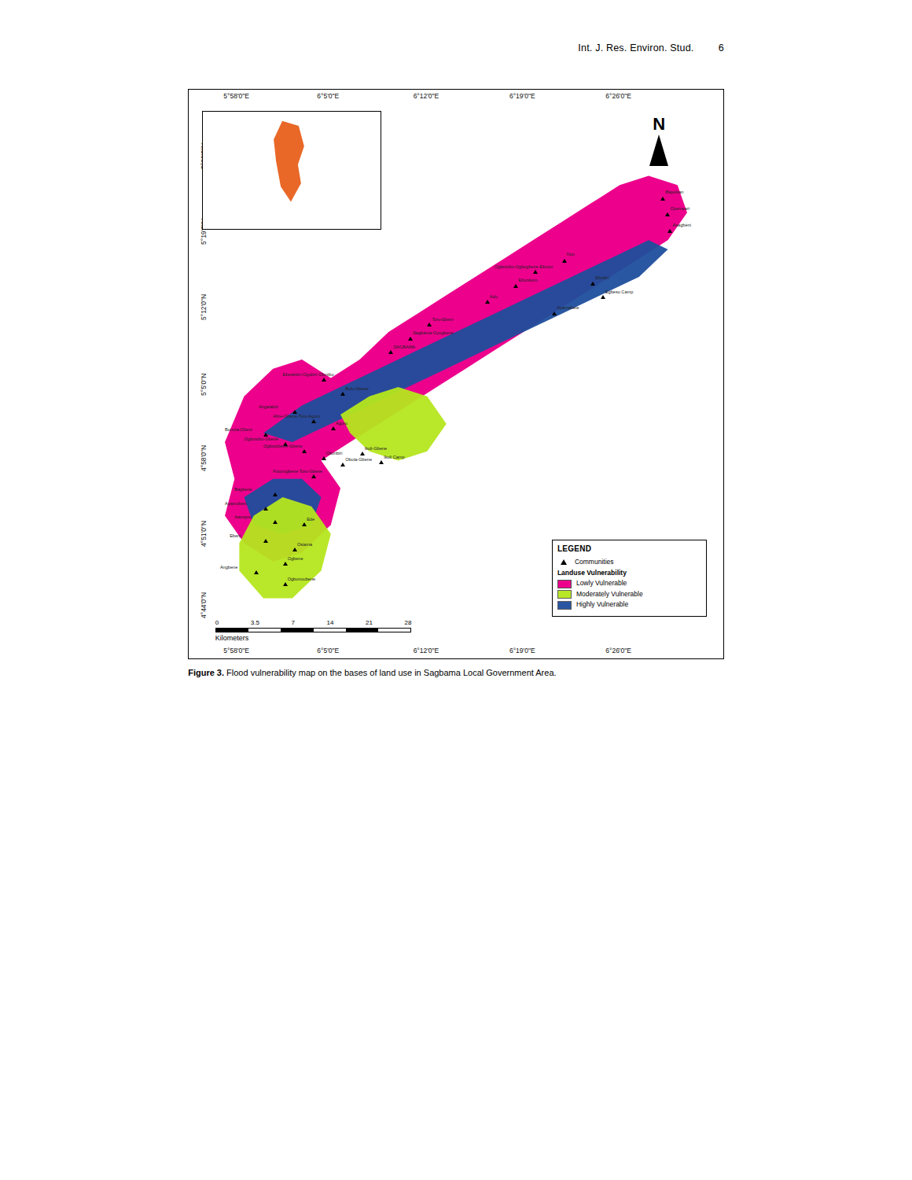Int. J. Res. Environ. Stud. 6
5°58'0"E 6°5'0"E 6°12'0"E 6°19'0"E 6°26'0"E 5°58'0"E 6°5'0"E 6°12'0"E 6°19'0"E 6°26'0"E 5°26'0"N 5°19'0"N 5°12'0"N 5°5'0"N 4°58'0"N 4°51'0"N 4°44'0"N 5°26'0"N 5°19'0"N 5°12'0"N 5°5'0"N 4°58'0"N 4°51'0"N 4°44'0"N
N
Bayelsan Opemeari Asagbeni Kpo Ogbotobo-Ogbogbene-Ebotor Ebonkoro Ebokiri Egbesu Camp Adu Ayamabele Toru-Ebeni Sagbama-Oyogbene SAGBAMA Ebedebiri-Ogobiri-Ofonibo Bulu-Gbene Angalabiri Abre-Gbene-Toru-Agoro Agoro Bonuta-Obeni Ogbotobo-Gbene Ogbotobene-Gbene Okunbiri Obuta-Gbene Ikoli-Gbene Ikoli Camp Fotorugbene Toru-Gbene Bagbene Ayamobeni Isampou Ede Ebeni Osiama Ogbene Angbene Ogbonoubene
LEGEND
Communities
Landuse Vulnerability
Lowly Vulnerable
Moderately Vulnerable
Highly Vulnerable
03.57142128
Kilometers
Figure 3. Flood vulnerability map on the bases of land use in Sagbama Local Government Area.